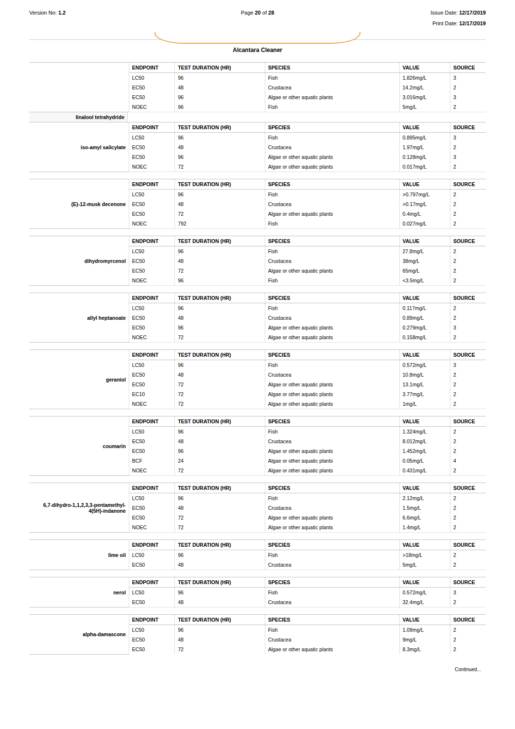Version No: 1.2
Page 20 of 28
Issue Date: 12/17/2019
Print Date: 12/17/2019
Alcantara Cleaner
| | ENDPOINT | TEST DURATION (HR) | SPECIES | VALUE | SOURCE |
| LC50 | 96 | Fish | 1.826mg/L | 3 |
| EC50 | 48 | Crustacea | 14.2mg/L | 2 |
| EC50 | 96 | Algae or other aquatic plants | 3.016mg/L | 3 |
| NOEC | 96 | Fish | 5mg/L | 2 |
| linalool tetrahydride | |
| iso-amyl salicylate | ENDPOINT | TEST DURATION (HR) | SPECIES | VALUE | SOURCE |
| LC50 | 96 | Fish | 0.895mg/L | 3 |
| EC50 | 48 | Crustacea | 1.97mg/L | 2 |
| EC50 | 96 | Algae or other aquatic plants | 0.128mg/L | 3 |
| NOEC | 72 | Algae or other aquatic plants | 0.017mg/L | 2 |
| (E)-12-musk decenone | ENDPOINT | TEST DURATION (HR) | SPECIES | VALUE | SOURCE |
| LC50 | 96 | Fish | >0.797mg/L | 2 |
| EC50 | 48 | Crustacea | >0.17mg/L | 2 |
| EC50 | 72 | Algae or other aquatic plants | 0.4mg/L | 2 |
| NOEC | 792 | Fish | 0.027mg/L | 2 |
| dihydromyrcenol | ENDPOINT | TEST DURATION (HR) | SPECIES | VALUE | SOURCE |
| LC50 | 96 | Fish | 27.8mg/L | 2 |
| EC50 | 48 | Crustacea | 38mg/L | 2 |
| EC50 | 72 | Algae or other aquatic plants | 65mg/L | 2 |
| NOEC | 96 | Fish | <3.5mg/L | 2 |
| allyl heptanoate | ENDPOINT | TEST DURATION (HR) | SPECIES | VALUE | SOURCE |
| LC50 | 96 | Fish | 0.117mg/L | 2 |
| EC50 | 48 | Crustacea | 0.89mg/L | 2 |
| EC50 | 96 | Algae or other aquatic plants | 0.279mg/L | 3 |
| NOEC | 72 | Algae or other aquatic plants | 0.158mg/L | 2 |
| geraniol | ENDPOINT | TEST DURATION (HR) | SPECIES | VALUE | SOURCE |
| LC50 | 96 | Fish | 0.572mg/L | 3 |
| EC50 | 48 | Crustacea | 10.8mg/L | 2 |
| EC50 | 72 | Algae or other aquatic plants | 13.1mg/L | 2 |
| EC10 | 72 | Algae or other aquatic plants | 3.77mg/L | 2 |
| NOEC | 72 | Algae or other aquatic plants | 1mg/L | 2 |
| coumarin | ENDPOINT | TEST DURATION (HR) | SPECIES | VALUE | SOURCE |
| LC50 | 96 | Fish | 1.324mg/L | 2 |
| EC50 | 48 | Crustacea | 8.012mg/L | 2 |
| EC50 | 96 | Algae or other aquatic plants | 1.452mg/L | 2 |
| BCF | 24 | Algae or other aquatic plants | 0.05mg/L | 4 |
| NOEC | 72 | Algae or other aquatic plants | 0.431mg/L | 2 |
| 6,7-dihydro-1,1,2,3,3-pentamethyl-4(5H)-indanone | ENDPOINT | TEST DURATION (HR) | SPECIES | VALUE | SOURCE |
| LC50 | 96 | Fish | 2.12mg/L | 2 |
| EC50 | 48 | Crustacea | 1.5mg/L | 2 |
| EC50 | 72 | Algae or other aquatic plants | 6.6mg/L | 2 |
| NOEC | 72 | Algae or other aquatic plants | 1.4mg/L | 2 |
| lime oil | ENDPOINT | TEST DURATION (HR) | SPECIES | VALUE | SOURCE |
| LC50 | 96 | Fish | >18mg/L | 2 |
| EC50 | 48 | Crustacea | 5mg/L | 2 |
| nerol | ENDPOINT | TEST DURATION (HR) | SPECIES | VALUE | SOURCE |
| LC50 | 96 | Fish | 0.572mg/L | 3 |
| EC50 | 48 | Crustacea | 32.4mg/L | 2 |
| alpha-damascone | ENDPOINT | TEST DURATION (HR) | SPECIES | VALUE | SOURCE |
| LC50 | 96 | Fish | 1.09mg/L | 2 |
| EC50 | 48 | Crustacea | 9mg/L | 2 |
| EC50 | 72 | Algae or other aquatic plants | 8.3mg/L | 2 |
Continued...